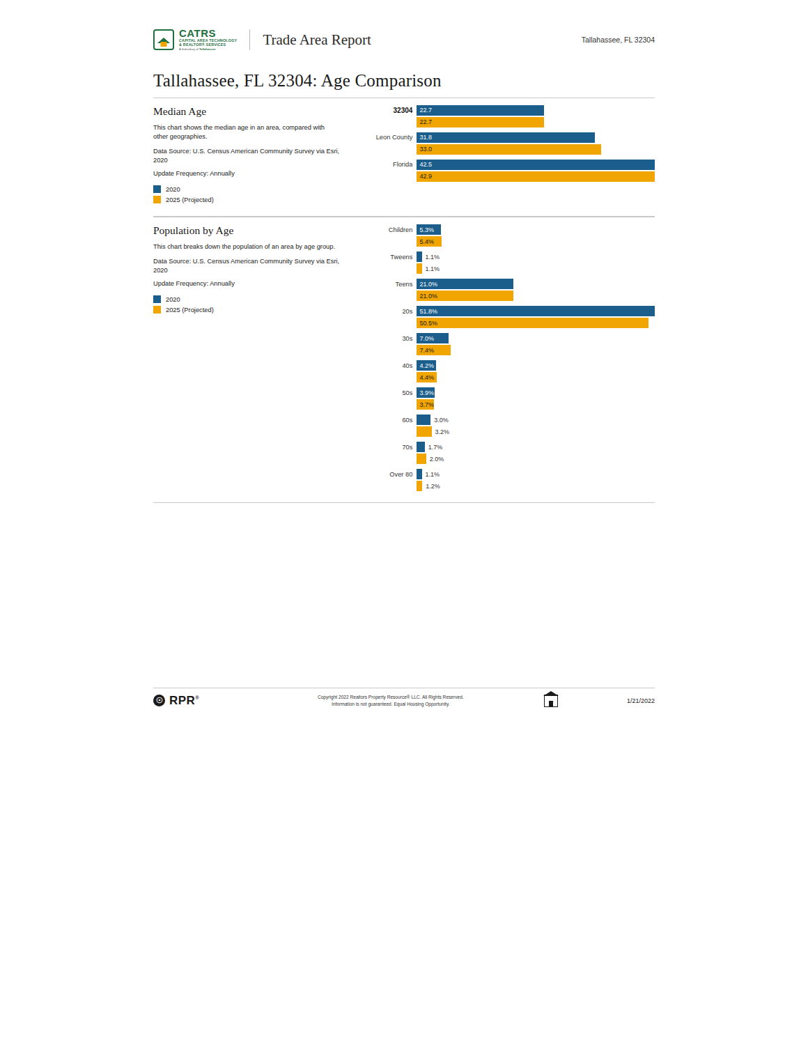CATRS
Capital Area Technology
& Realtor® Services
A Subsidiary of Tallahassee
Trade Area Report
Tallahassee, FL 32304
Tallahassee, FL 32304: Age Comparison
Median Age
This chart shows the median age in an area, compared with other geographies.
Data Source: U.S. Census American Community Survey via Esri, 2020
Update Frequency: Annually
2020
2025 (Projected)
32304
22.7
22.7
Leon County
31.8
33.0
Florida
42.5
42.9
Population by Age
This chart breaks down the population of an area by age group.
Data Source: U.S. Census American Community Survey via Esri, 2020
Update Frequency: Annually
2020
2025 (Projected)
Children
5.3%
5.4%
Tweens
1.1%
1.1%
Teens
21.0%
21.0%
20s
51.8%
50.5%
30s
7.0%
7.4%
40s
4.2%
4.4%
50s
3.9%
3.7%
60s
3.0%
3.2%
70s
1.7%
2.0%
Over 80
1.1%
1.2%
☉
RPR®
Copyright 2022 Realtors Property Resource® LLC. All Rights Reserved.
Information is not guaranteed. Equal Housing Opportunity.
1/21/2022